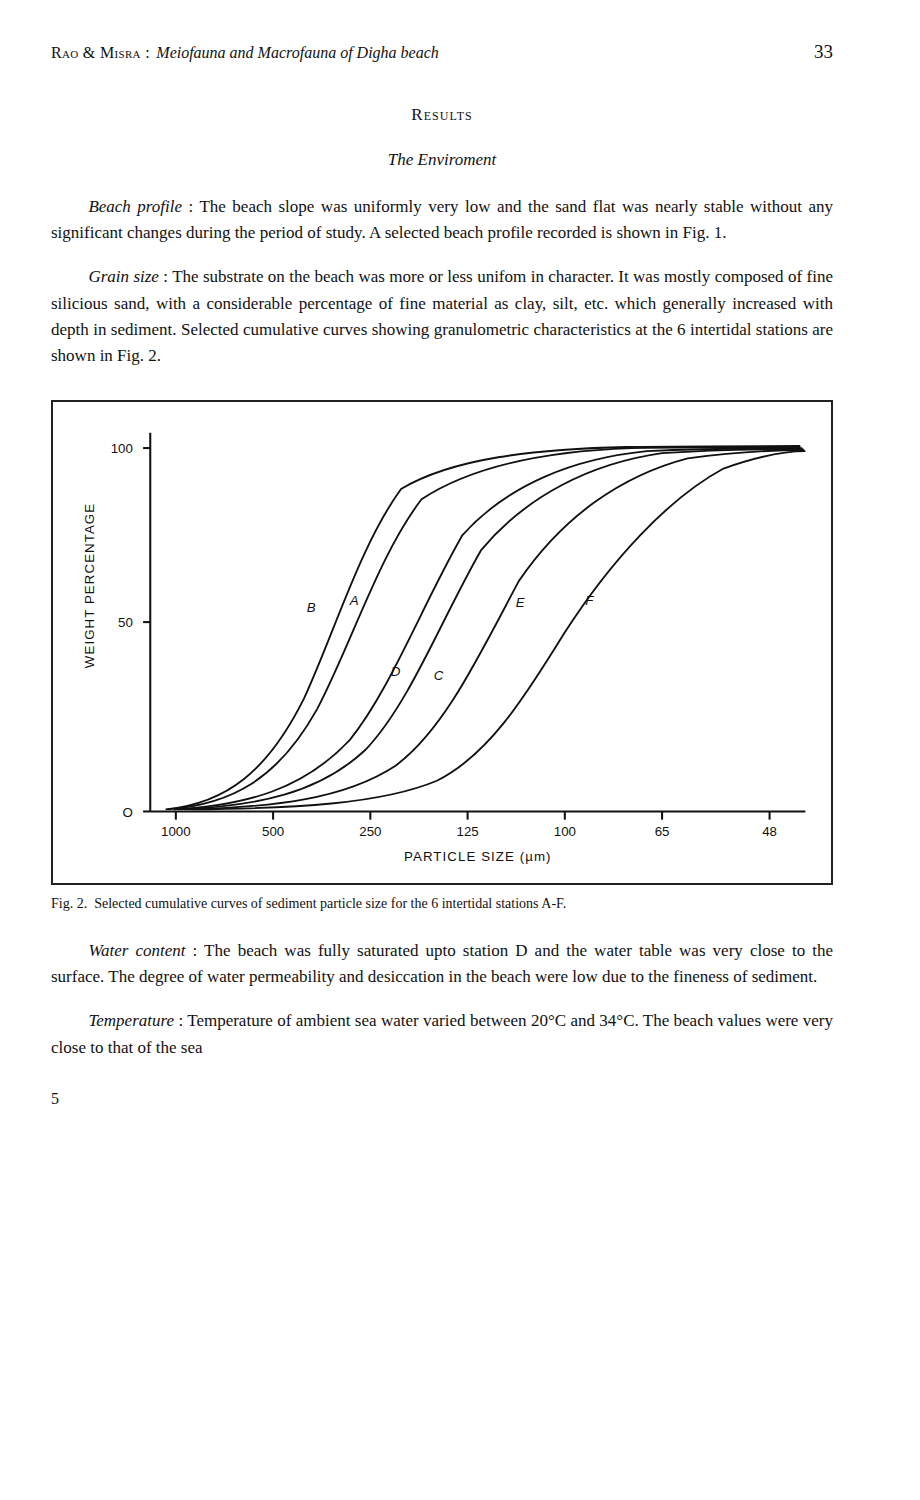Rao & Misra : Meiofauna and Macrofauna of Digha beach 33
Results
The Enviroment
Beach profile : The beach slope was uniformly very low and the sand flat was nearly stable without any significant changes during the period of study. A selected beach profile recorded is shown in Fig. 1.
Grain size : The substrate on the beach was more or less unifom in character. It was mostly composed of fine silicious sand, with a considerable percentage of fine material as clay, silt, etc. which generally increased with depth in sediment. Selected cumulative curves showing granulometric characteristics at the 6 intertidal stations are shown in Fig. 2.
O 50 100 WEIGHT PERCENTAGE 1000 500 250 125 100 65 48 PARTICLE SIZE (µm) B A D C E F
Fig. 2. Selected cumulative curves of sediment particle size for the 6 intertidal stations A-F.
Water content : The beach was fully saturated upto station D and the water table was very close to the surface. The degree of water permeability and desiccation in the beach were low due to the fineness of sediment.
Temperature : Temperature of ambient sea water varied between 20°C and 34°C. The beach values were very close to that of the sea
5